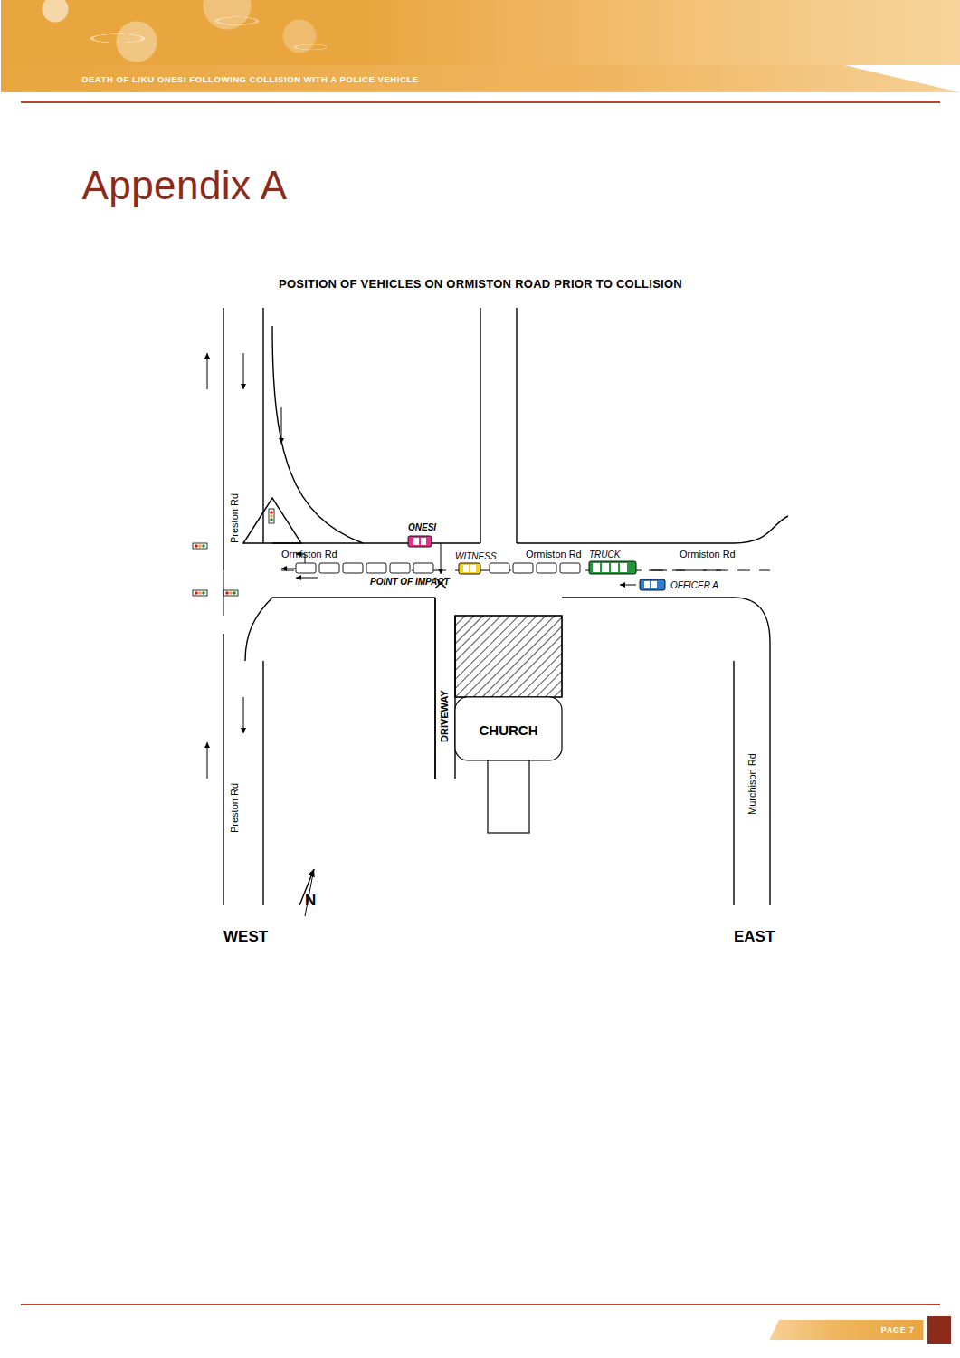Death of Liku Onesi following collision with a Police vehicle
Appendix A
POSITION OF VEHICLES ON ORMISTON ROAD PRIOR TO COLLISION Preston Rd Preston Rd Ormiston Rd Ormiston Rd Ormiston Rd Murchison Rd DRIVEWAY CHURCH ONESI WITNESS TRUCK OFFICER A POINT OF IMPACT N WEST EAST
PAGE 7